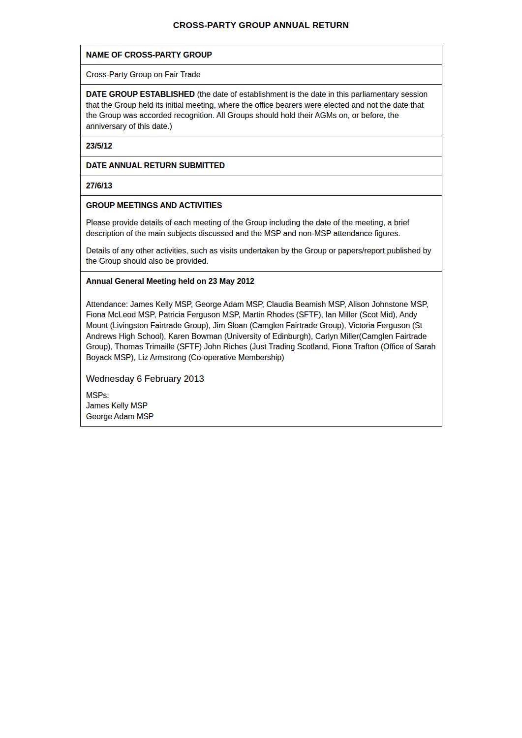CROSS-PARTY GROUP ANNUAL RETURN
| NAME OF CROSS-PARTY GROUP |
| Cross-Party Group on Fair Trade |
| DATE GROUP ESTABLISHED (the date of establishment is the date in this parliamentary session that the Group held its initial meeting, where the office bearers were elected and not the date that the Group was accorded recognition. All Groups should hold their AGMs on, or before, the anniversary of this date.) |
| 23/5/12 |
| DATE ANNUAL RETURN SUBMITTED |
| 27/6/13 |
| GROUP MEETINGS AND ACTIVITIES Please provide details of each meeting of the Group including the date of the meeting, a brief description of the main subjects discussed and the MSP and non-MSP attendance figures. Details of any other activities, such as visits undertaken by the Group or papers/report published by the Group should also be provided. |
| Annual General Meeting held on 23 May 2012 Attendance: James Kelly MSP, George Adam MSP, Claudia Beamish MSP, Alison Johnstone MSP, Fiona McLeod MSP, Patricia Ferguson MSP, Martin Rhodes (SFTF), Ian Miller (Scot Mid), Andy Mount (Livingston Fairtrade Group), Jim Sloan (Camglen Fairtrade Group), Victoria Ferguson (St Andrews High School), Karen Bowman (University of Edinburgh), Carlyn Miller(Camglen Fairtrade Group), Thomas Trimaille (SFTF) John Riches (Just Trading Scotland, Fiona Trafton (Office of Sarah Boyack MSP), Liz Armstrong (Co-operative Membership) Wednesday 6 February 2013 MSPs: James Kelly MSP George Adam MSP |